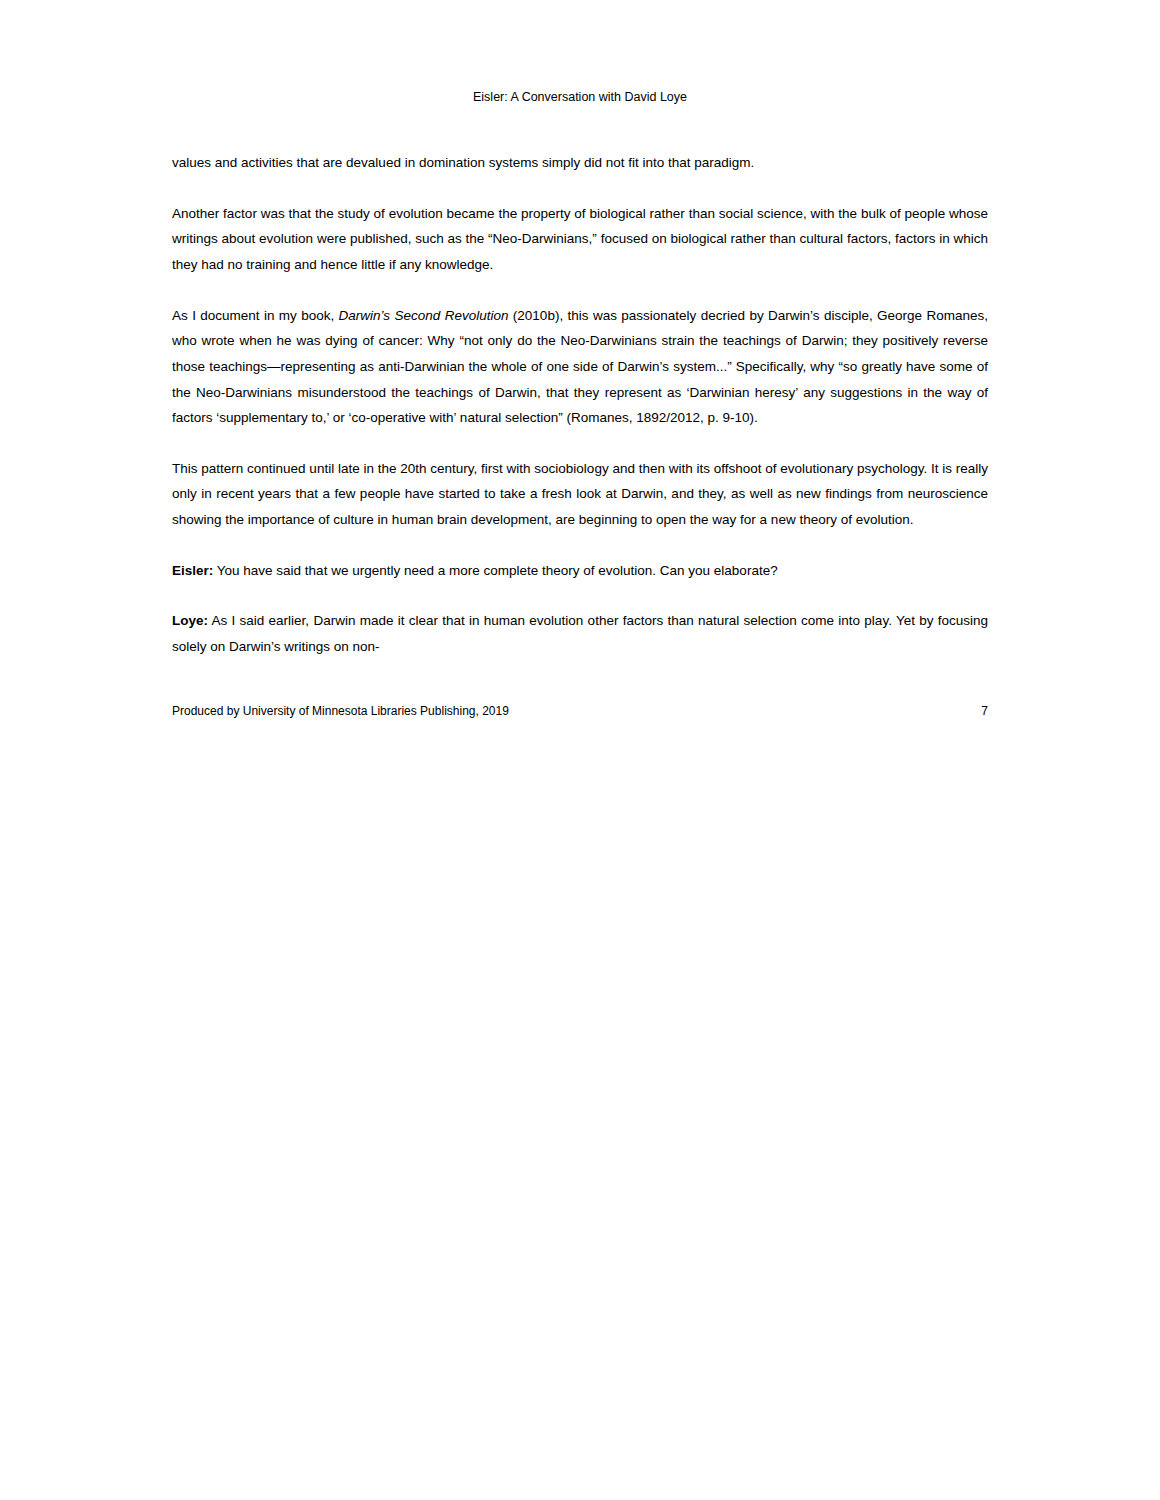Eisler: A Conversation with David Loye
values and activities that are devalued in domination systems simply did not fit into that paradigm.
Another factor was that the study of evolution became the property of biological rather than social science, with the bulk of people whose writings about evolution were published, such as the “Neo-Darwinians,” focused on biological rather than cultural factors, factors in which they had no training and hence little if any knowledge.
As I document in my book, Darwin’s Second Revolution (2010b), this was passionately decried by Darwin’s disciple, George Romanes, who wrote when he was dying of cancer: Why “not only do the Neo-Darwinians strain the teachings of Darwin; they positively reverse those teachings—representing as anti-Darwinian the whole of one side of Darwin’s system...” Specifically, why “so greatly have some of the Neo-Darwinians misunderstood the teachings of Darwin, that they represent as ‘Darwinian heresy’ any suggestions in the way of factors ‘supplementary to,’ or ‘co-operative with’ natural selection” (Romanes, 1892/2012, p. 9-10).
This pattern continued until late in the 20th century, first with sociobiology and then with its offshoot of evolutionary psychology. It is really only in recent years that a few people have started to take a fresh look at Darwin, and they, as well as new findings from neuroscience showing the importance of culture in human brain development, are beginning to open the way for a new theory of evolution.
Eisler: You have said that we urgently need a more complete theory of evolution. Can you elaborate?
Loye: As I said earlier, Darwin made it clear that in human evolution other factors than natural selection come into play. Yet by focusing solely on Darwin’s writings on non-
Produced by University of Minnesota Libraries Publishing, 2019 7